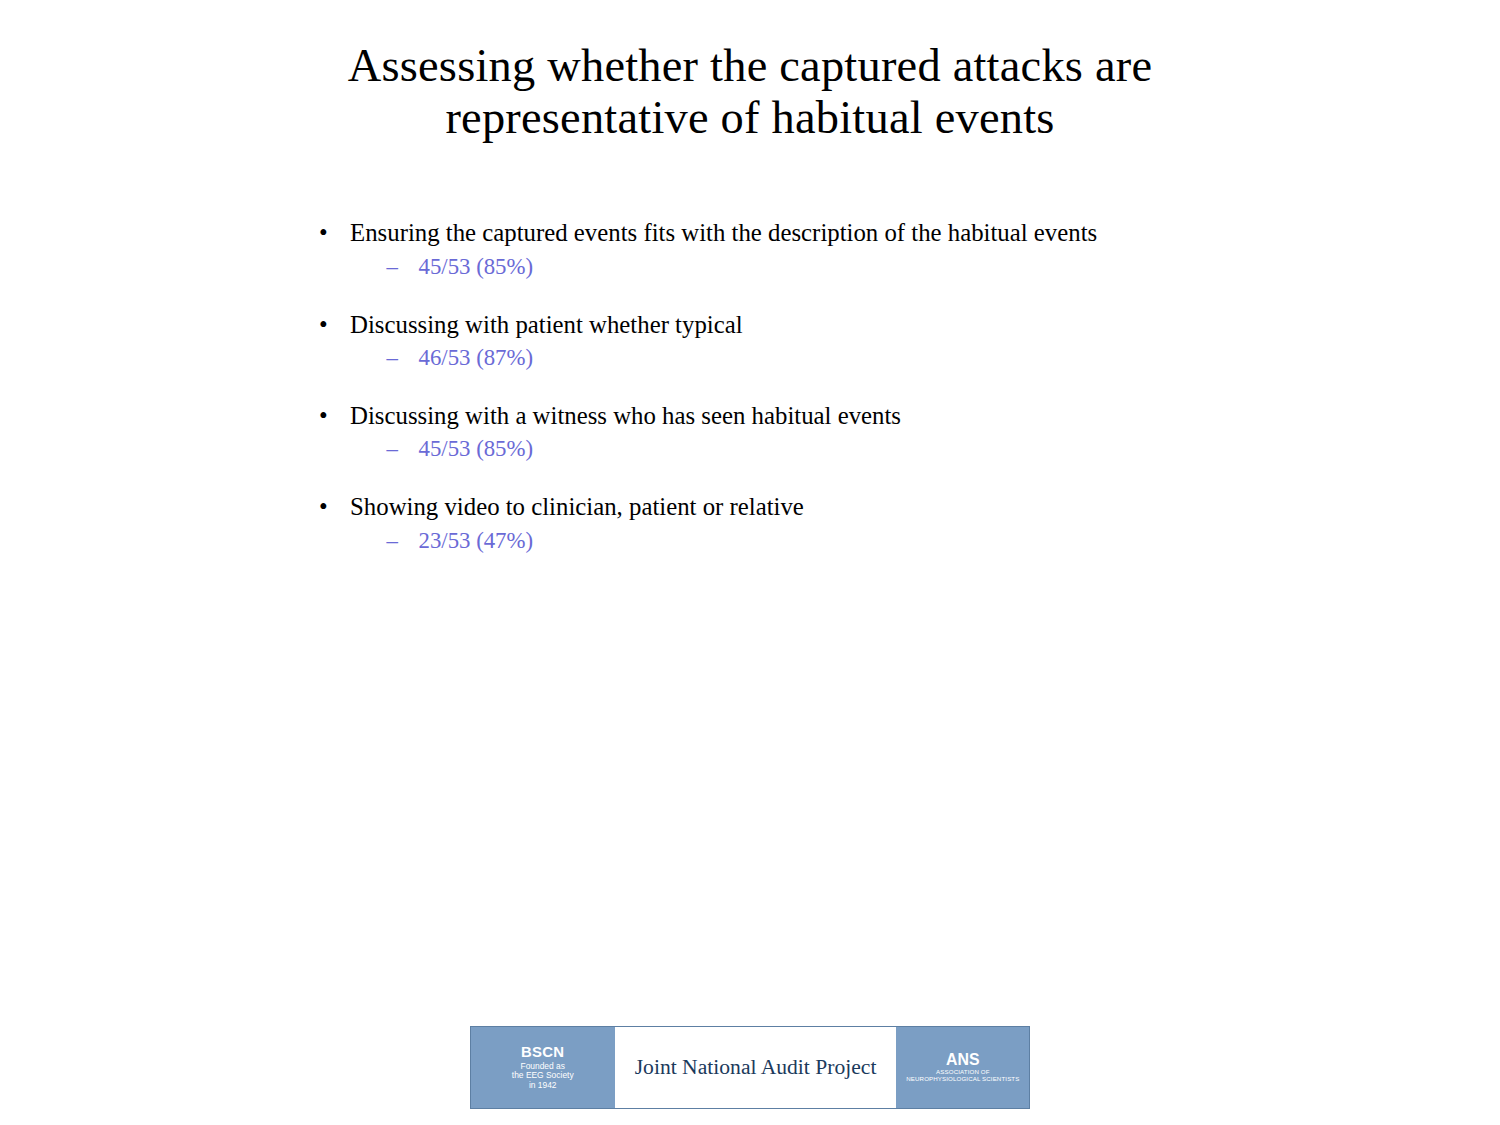Assessing whether the captured attacks are representative of habitual events
Ensuring the captured events fits with the description of the habitual events
45/53 (85%)
Discussing with patient whether typical
46/53 (87%)
Discussing with a witness who has seen habitual events
45/53 (85%)
Showing video to clinician, patient or relative
23/53 (47%)
BSCN Founded as
the EEG Society
in 1942
Joint National Audit Project
ANS ASSOCIATION OF
NEUROPHYSIOLOGICAL SCIENTISTS